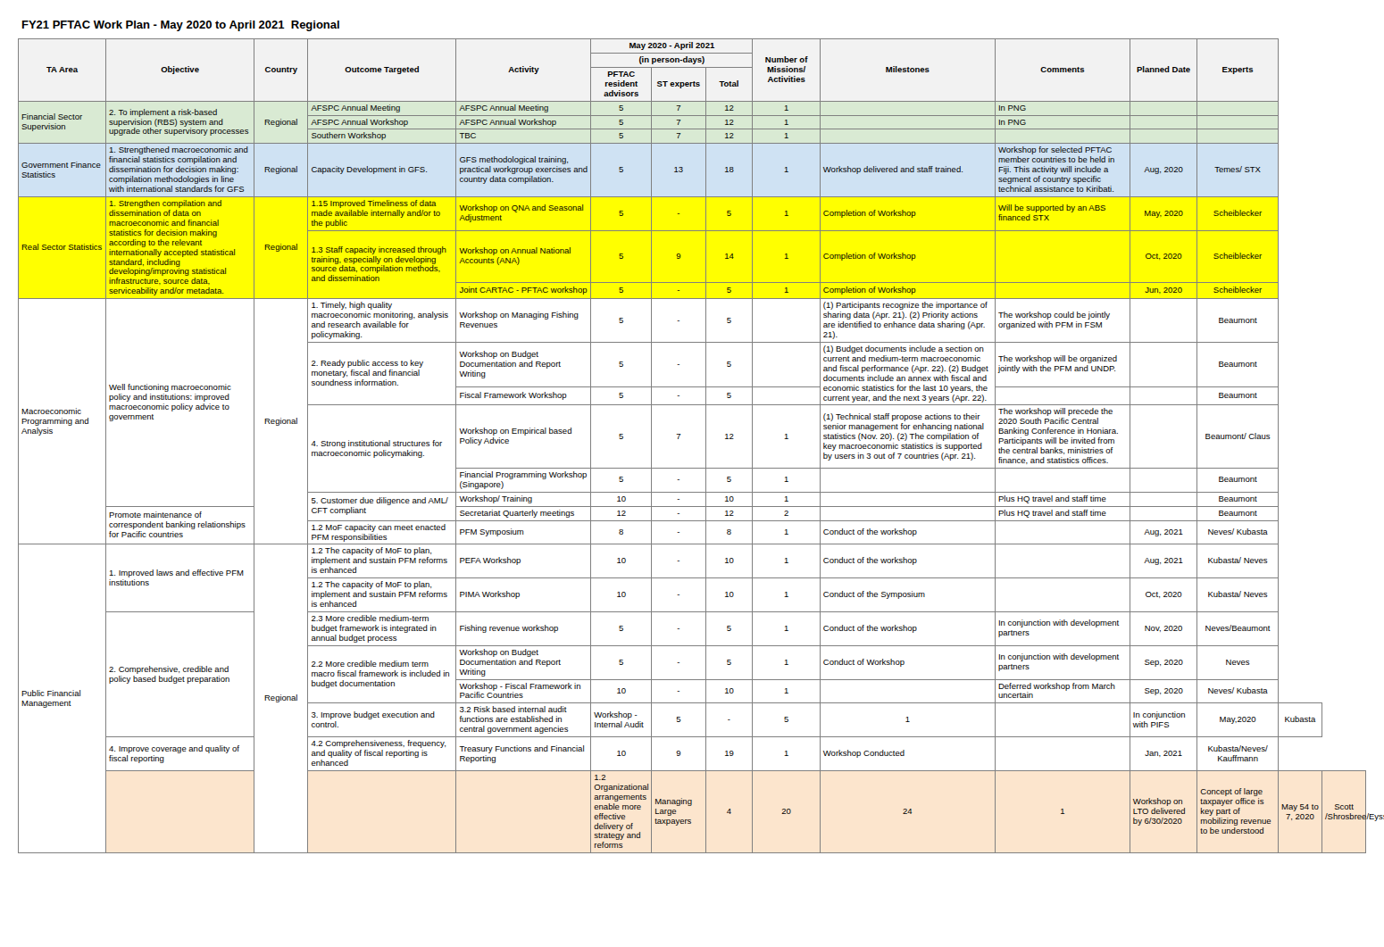FY21 PFTAC Work Plan - May 2020 to April 2021 Regional
| TA Area | Objective | Country | Outcome Targeted | Activity | May 2020 - April 2021 | Number of Missions/ Activities | Milestones | Comments | Planned Date | Experts |
| --- | --- | --- | --- | --- | --- | --- | --- | --- | --- | --- |
| (in person-days) |
| PFTAC resident advisors | ST experts | Total |
| Financial Sector Supervision | 2. To implement a risk-based supervision (RBS) system and upgrade other supervisory processes | Regional | AFSPC Annual Meeting | AFSPC Annual Meeting | 5 | 7 | 12 | 1 | | In PNG | | |
| AFSPC Annual Workshop | AFSPC Annual Workshop | 5 | 7 | 12 | 1 | | In PNG | | |
| Southern Workshop | TBC | 5 | 7 | 12 | 1 | | | | |
| Government Finance Statistics | 1. Strengthened macroeconomic and financial statistics compilation and dissemination for decision making: compilation methodologies in line with international standards for GFS | Regional | Capacity Development in GFS. | GFS methodological training, practical workgroup exercises and country data compilation. | 5 | 13 | 18 | 1 | Workshop delivered and staff trained. | Workshop for selected PFTAC member countries to be held in Fiji. This activity will include a segment of country specific technical assistance to Kiribati. | Aug, 2020 | Temes/ STX |
| Real Sector Statistics | 1. Strengthen compilation and dissemination of data on macroeconomic and financial statistics for decision making according to the relevant internationally accepted statistical standard, including developing/improving statistical infrastructure, source data, serviceability and/or metadata. | Regional | 1.15 Improved Timeliness of data made available internally and/or to the public | Workshop on QNA and Seasonal Adjustment | 5 | - | 5 | 1 | Completion of Workshop | Will be supported by an ABS financed STX | May, 2020 | Scheiblecker |
| 1.3 Staff capacity increased through training, especially on developing source data, compilation methods, and dissemination | Workshop on Annual National Accounts (ANA) | 5 | 9 | 14 | 1 | Completion of Workshop | | Oct, 2020 | Scheiblecker |
| Joint CARTAC - PFTAC workshop | 5 | - | 5 | 1 | Completion of Workshop | | Jun, 2020 | Scheiblecker |
| Macroeconomic Programming and Analysis | Well functioning macroeconomic policy and institutions: improved macroeconomic policy advice to government | Regional | 1. Timely, high quality macroeconomic monitoring, analysis and research available for policymaking. | Workshop on Managing Fishing Revenues | 5 | - | 5 | | (1) Participants recognize the importance of sharing data (Apr. 21). (2) Priority actions are identified to enhance data sharing (Apr. 21). | The workshop could be jointly organized with PFM in FSM | | Beaumont |
| 2. Ready public access to key monetary, fiscal and financial soundness information. | Workshop on Budget Documentation and Report Writing | 5 | - | 5 | | (1) Budget documents include a section on current and medium-term macroeconomic and fiscal performance (Apr. 22). (2) Budget documents include an annex with fiscal and economic statistics for the last 10 years, the current year, and the next 3 years (Apr. 22). | The workshop will be organized jointly with the PFM and UNDP. | | Beaumont |
| Fiscal Framework Workshop | 5 | - | 5 | | | | Beaumont |
| 4. Strong institutional structures for macroeconomic policymaking. | Workshop on Empirical based Policy Advice | 5 | 7 | 12 | 1 | (1) Technical staff propose actions to their senior management for enhancing national statistics (Nov. 20). (2) The compilation of key macroeconomic statistics is supported by users in 3 out of 7 countries (Apr. 21). | The workshop will precede the 2020 South Pacific Central Banking Conference in Honiara. Participants will be invited from the central banks, ministries of finance, and statistics offices. | | Beaumont/ Claus |
| Financial Programming Workshop (Singapore) | 5 | - | 5 | 1 | | | | Beaumont |
| 5. Customer due diligence and AML/ CFT compliant | Workshop/ Training | 10 | - | 10 | 1 | | Plus HQ travel and staff time | | Beaumont |
| Promote maintenance of correspondent banking relationships for Pacific countries | Secretariat Quarterly meetings | 12 | - | 12 | 2 | | Plus HQ travel and staff time | | Beaumont |
| 1.2 MoF capacity can meet enacted PFM responsibilities | PFM Symposium | 8 | - | 8 | 1 | Conduct of the workshop | | Aug, 2021 | Neves/ Kubasta |
| Public Financial Management | 1. Improved laws and effective PFM institutions | Regional | 1.2 The capacity of MoF to plan, implement and sustain PFM reforms is enhanced | PEFA Workshop | 10 | - | 10 | 1 | Conduct of the workshop | | Aug, 2021 | Kubasta/ Neves |
| 1.2 The capacity of MoF to plan, implement and sustain PFM reforms is enhanced | PIMA Workshop | 10 | - | 10 | 1 | Conduct of the Symposium | | Oct, 2020 | Kubasta/ Neves |
| 2. Comprehensive, credible and policy based budget preparation | 2.3 More credible medium-term budget framework is integrated in annual budget process | Fishing revenue workshop | 5 | - | 5 | 1 | Conduct of the workshop | In conjunction with development partners | Nov, 2020 | Neves/Beaumont |
| 2.2 More credible medium term macro fiscal framework is included in budget documentation | Workshop on Budget Documentation and Report Writing | 5 | - | 5 | 1 | Conduct of Workshop | In conjunction with development partners | Sep, 2020 | Neves |
| Workshop - Fiscal Framework in Pacific Countries | 10 | - | 10 | 1 | | Deferred workshop from March uncertain | Sep, 2020 | Neves/ Kubasta |
| 3. Improve budget execution and control. | 3.2 Risk based internal audit functions are established in central government agencies | Workshop - Internal Audit | 5 | - | 5 | 1 | | In conjunction with PIFS | May,2020 | Kubasta |
| 4. Improve coverage and quality of fiscal reporting | 4.2 Comprehensiveness, frequency, and quality of fiscal reporting is enhanced | Treasury Functions and Financial Reporting | 10 | 9 | 19 | 1 | Workshop Conducted | | Jan, 2021 | Kubasta/Neves/ Kauffmann |
| | | | 1.2 Organizational arrangements enable more effective delivery of strategy and reforms | Managing Large taxpayers | 4 | 20 | 24 | 1 | Workshop on LTO delivered by 6/30/2020 | Concept of large taxpayer office is key part of mobilizing revenue to be understood | May 54 to 7, 2020 | Scott /Shrosbree/Eysselein |